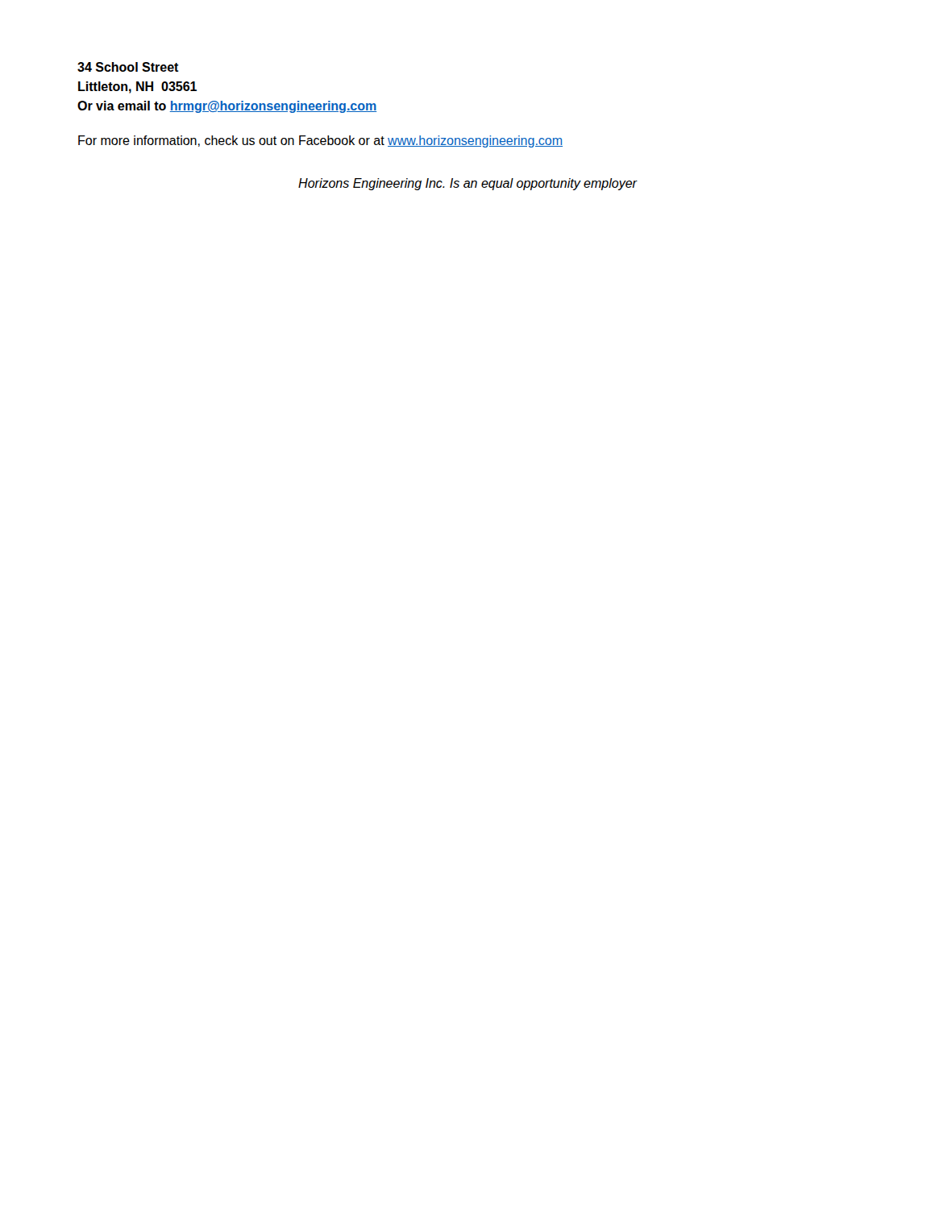34 School Street
Littleton, NH 03561
Or via email to hrmgr@horizonsengineering.com
For more information, check us out on Facebook or at www.horizonsengineering.com
Horizons Engineering Inc. Is an equal opportunity employer